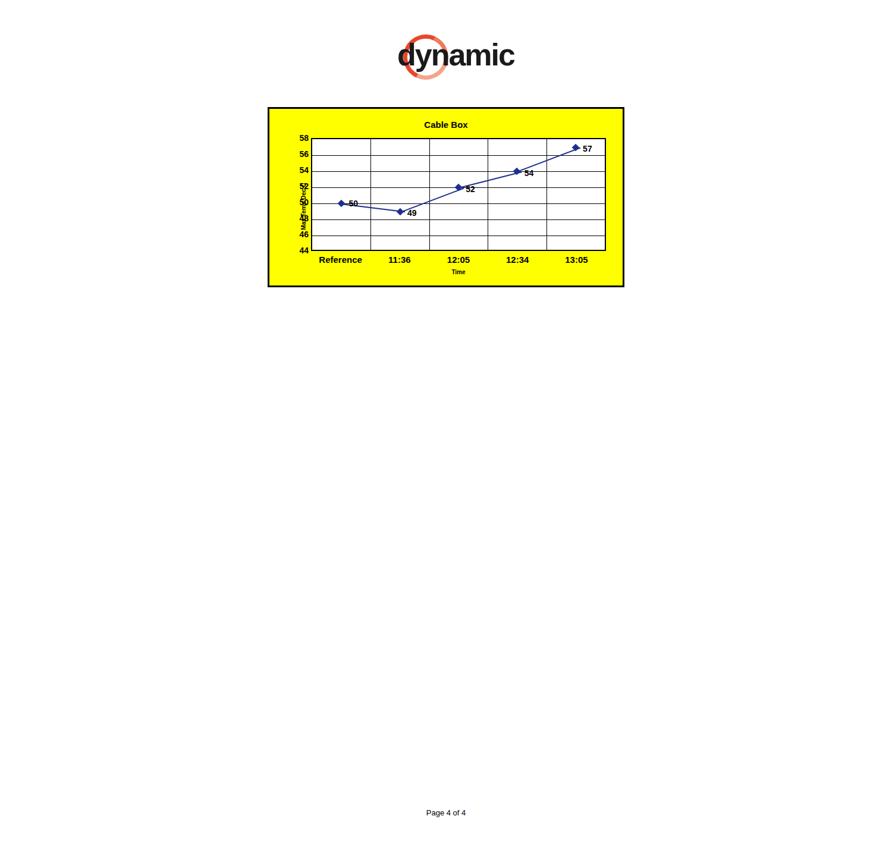dynamic
Cable Box
Max Temp Dec C
58 56 54 52 50 48 46 44
50
49
52
54
57
Reference 11:36 12:05 12:34 13:05
Time
Page 4 of 4